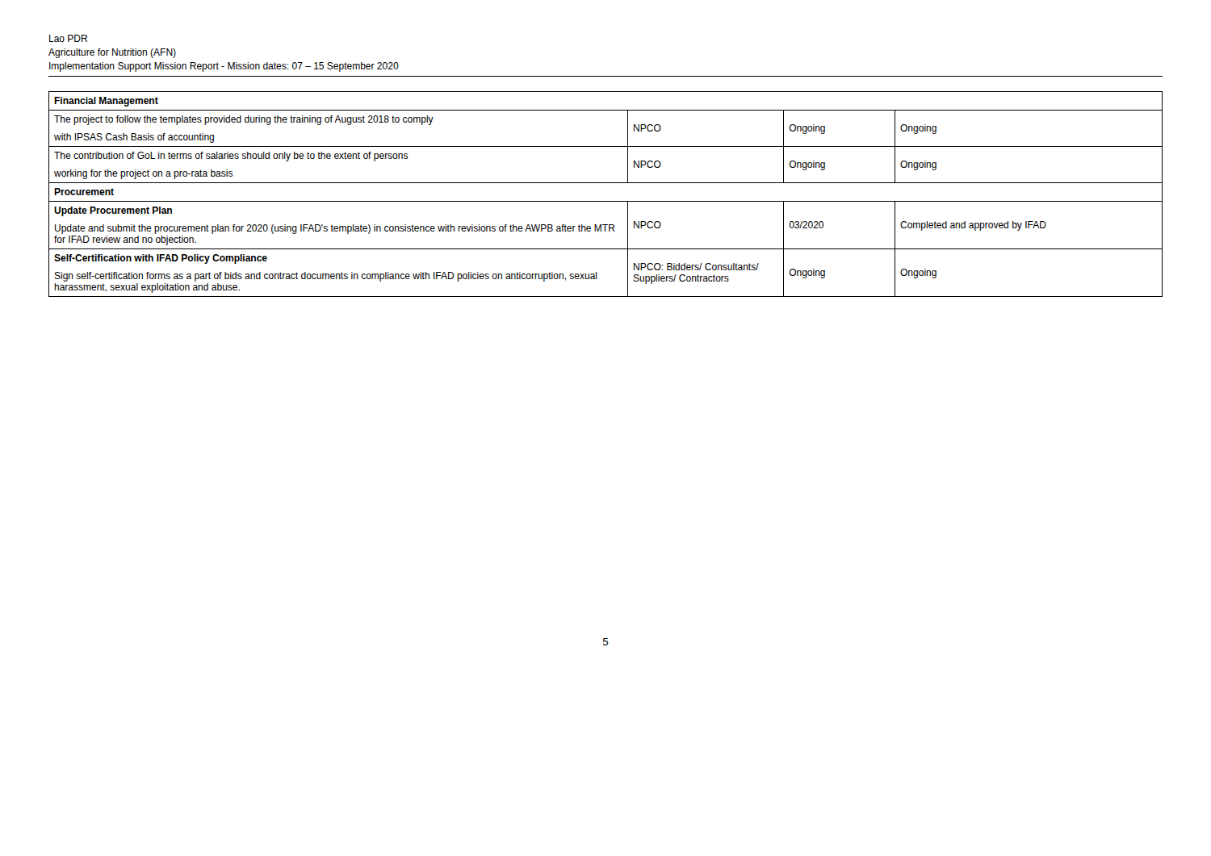Lao PDR
Agriculture for Nutrition (AFN)
Implementation Support Mission Report - Mission dates: 07 – 15 September 2020
| Financial Management |
| The project to follow the templates provided during the training of August 2018 to comply | NPCO | Ongoing | Ongoing |
| with IPSAS Cash Basis of accounting |
| The contribution of GoL in terms of salaries should only be to the extent of persons | NPCO | Ongoing | Ongoing |
| working for the project on a pro-rata basis |
| Procurement |
| Update Procurement Plan | NPCO | 03/2020 | Completed and approved by IFAD |
| Update and submit the procurement plan for 2020 (using IFAD's template) in consistence with revisions of the AWPB after the MTR for IFAD review and no objection. |
| Self-Certification with IFAD Policy Compliance | NPCO: Bidders/ Consultants/ Suppliers/ Contractors | Ongoing | Ongoing |
| Sign self-certification forms as a part of bids and contract documents in compliance with IFAD policies on anticorruption, sexual harassment, sexual exploitation and abuse. |
5